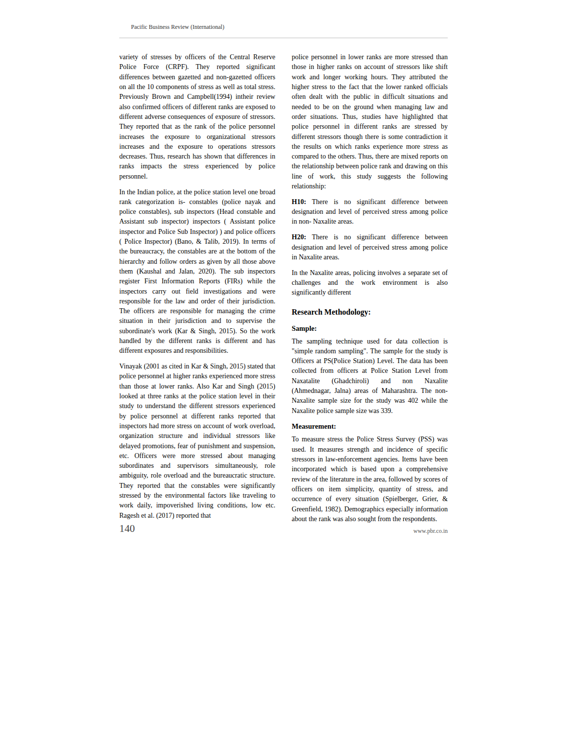Pacific Business Review (International)
variety of stresses by officers of the Central Reserve Police Force (CRPF). They reported significant differences between gazetted and non-gazetted officers on all the 10 components of stress as well as total stress. Previously Brown and Campbell(1994) intheir review also confirmed officers of different ranks are exposed to different adverse consequences of exposure of stressors. They reported that as the rank of the police personnel increases the exposure to organizational stressors increases and the exposure to operations stressors decreases. Thus, research has shown that differences in ranks impacts the stress experienced by police personnel.
In the Indian police, at the police station level one broad rank categorization is- constables (police nayak and police constables), sub inspectors (Head constable and Assistant sub inspector) inspectors ( Assistant police inspector and Police Sub Inspector) ) and police officers ( Police Inspector) (Bano, & Talib, 2019). In terms of the bureaucracy, the constables are at the bottom of the hierarchy and follow orders as given by all those above them (Kaushal and Jalan, 2020). The sub inspectors register First Information Reports (FIRs) while the inspectors carry out field investigations and were responsible for the law and order of their jurisdiction. The officers are responsible for managing the crime situation in their jurisdiction and to supervise the subordinate's work (Kar & Singh, 2015). So the work handled by the different ranks is different and has different exposures and responsibilities.
Vinayak (2001 as cited in Kar & Singh, 2015) stated that police personnel at higher ranks experienced more stress than those at lower ranks. Also Kar and Singh (2015) looked at three ranks at the police station level in their study to understand the different stressors experienced by police personnel at different ranks reported that inspectors had more stress on account of work overload, organization structure and individual stressors like delayed promotions, fear of punishment and suspension, etc. Officers were more stressed about managing subordinates and supervisors simultaneously, role ambiguity, role overload and the bureaucratic structure. They reported that the constables were significantly stressed by the environmental factors like traveling to work daily, impoverished living conditions, low etc. Ragesh et al. (2017) reported that
police personnel in lower ranks are more stressed than those in higher ranks on account of stressors like shift work and longer working hours. They attributed the higher stress to the fact that the lower ranked officials often dealt with the public in difficult situations and needed to be on the ground when managing law and order situations. Thus, studies have highlighted that police personnel in different ranks are stressed by different stressors though there is some contradiction it the results on which ranks experience more stress as compared to the others. Thus, there are mixed reports on the relationship between police rank and drawing on this line of work, this study suggests the following relationship:
H10: There is no significant difference between designation and level of perceived stress among police in non- Naxalite areas.
H20: There is no significant difference between designation and level of perceived stress among police in Naxalite areas.
In the Naxalite areas, policing involves a separate set of challenges and the work environment is also significantly different
Research Methodology:
Sample:
The sampling technique used for data collection is "simple random sampling". The sample for the study is Officers at PS(Police Station) Level. The data has been collected from officers at Police Station Level from Naxatalite (Ghadchiroli) and non Naxalite (Ahmednagar, Jalna) areas of Maharashtra. The non-Naxalite sample size for the study was 402 while the Naxalite police sample size was 339.
Measurement:
To measure stress the Police Stress Survey (PSS) was used. It measures strength and incidence of specific stressors in law-enforcement agencies. Items have been incorporated which is based upon a comprehensive review of the literature in the area, followed by scores of officers on item simplicity, quantity of stress, and occurrence of every situation (Spielberger, Grier, & Greenfield, 1982). Demographics especially information about the rank was also sought from the respondents.
140
www.pbr.co.in